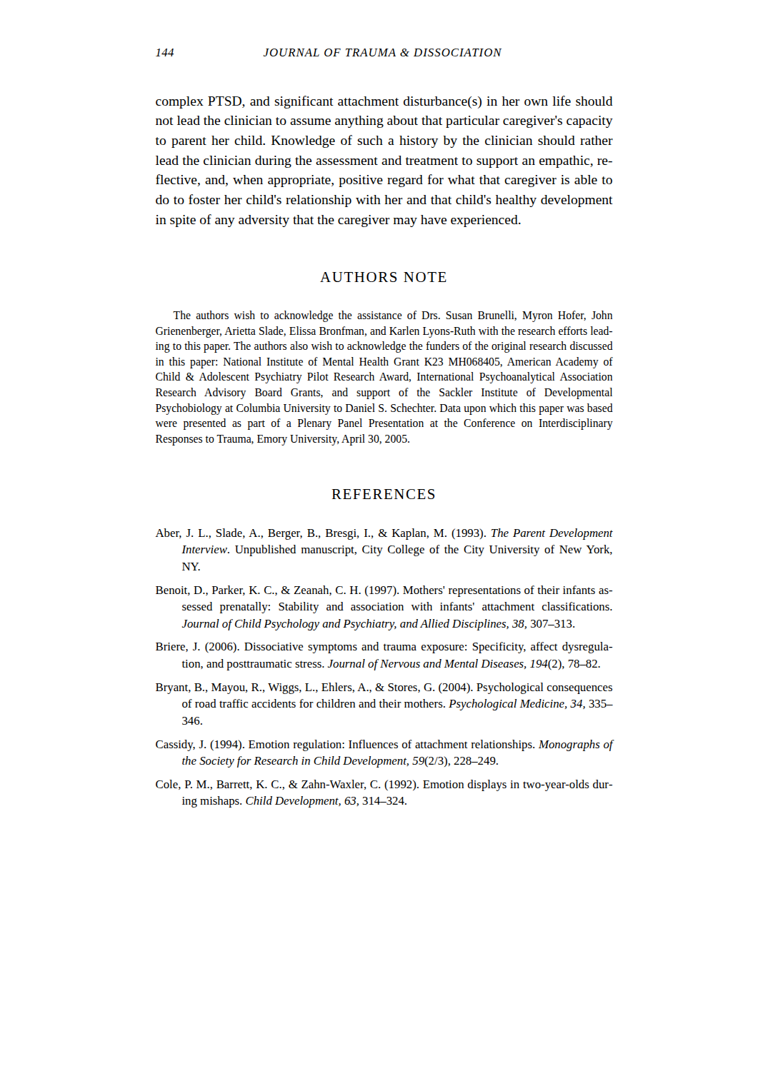144 JOURNAL OF TRAUMA & DISSOCIATION
complex PTSD, and significant attachment disturbance(s) in her own life should not lead the clinician to assume anything about that particular caregiver's capacity to parent her child. Knowledge of such a history by the clinician should rather lead the clinician during the assessment and treatment to support an empathic, reflective, and, when appropriate, positive regard for what that caregiver is able to do to foster her child's relationship with her and that child's healthy development in spite of any adversity that the caregiver may have experienced.
AUTHORS NOTE
The authors wish to acknowledge the assistance of Drs. Susan Brunelli, Myron Hofer, John Grienenberger, Arietta Slade, Elissa Bronfman, and Karlen Lyons-Ruth with the research efforts leading to this paper. The authors also wish to acknowledge the funders of the original research discussed in this paper: National Institute of Mental Health Grant K23 MH068405, American Academy of Child & Adolescent Psychiatry Pilot Research Award, International Psychoanalytical Association Research Advisory Board Grants, and support of the Sackler Institute of Developmental Psychobiology at Columbia University to Daniel S. Schechter. Data upon which this paper was based were presented as part of a Plenary Panel Presentation at the Conference on Interdisciplinary Responses to Trauma, Emory University, April 30, 2005.
REFERENCES
Aber, J. L., Slade, A., Berger, B., Bresgi, I., & Kaplan, M. (1993). The Parent Development Interview. Unpublished manuscript, City College of the City University of New York, NY.
Benoit, D., Parker, K. C., & Zeanah, C. H. (1997). Mothers' representations of their infants assessed prenatally: Stability and association with infants' attachment classifications. Journal of Child Psychology and Psychiatry, and Allied Disciplines, 38, 307–313.
Briere, J. (2006). Dissociative symptoms and trauma exposure: Specificity, affect dysregulation, and posttraumatic stress. Journal of Nervous and Mental Diseases, 194(2), 78–82.
Bryant, B., Mayou, R., Wiggs, L., Ehlers, A., & Stores, G. (2004). Psychological consequences of road traffic accidents for children and their mothers. Psychological Medicine, 34, 335–346.
Cassidy, J. (1994). Emotion regulation: Influences of attachment relationships. Monographs of the Society for Research in Child Development, 59(2/3), 228–249.
Cole, P. M., Barrett, K. C., & Zahn-Waxler, C. (1992). Emotion displays in two-year-olds during mishaps. Child Development, 63, 314–324.